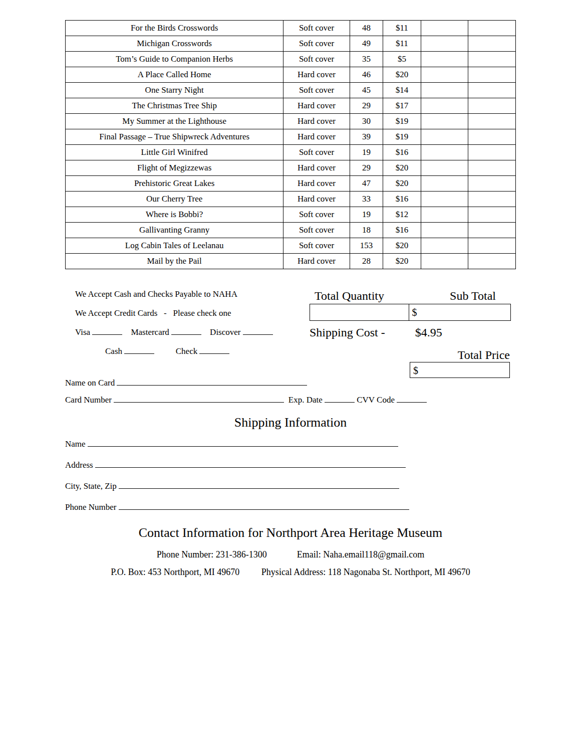| For the Birds Crosswords | Soft cover | 48 | $11 | | |
| Michigan Crosswords | Soft cover | 49 | $11 | | |
| Tom’s Guide to Companion Herbs | Soft cover | 35 | $5 | | |
| A Place Called Home | Hard cover | 46 | $20 | | |
| One Starry Night | Soft cover | 45 | $14 | | |
| The Christmas Tree Ship | Hard cover | 29 | $17 | | |
| My Summer at the Lighthouse | Hard cover | 30 | $19 | | |
| Final Passage – True Shipwreck Adventures | Hard cover | 39 | $19 | | |
| Little Girl Winifred | Soft cover | 19 | $16 | | |
| Flight of Megizzewas | Hard cover | 29 | $20 | | |
| Prehistoric Great Lakes | Hard cover | 47 | $20 | | |
| Our Cherry Tree | Hard cover | 33 | $16 | | |
| Where is Bobbi? | Soft cover | 19 | $12 | | |
| Gallivanting Granny | Soft cover | 18 | $16 | | |
| Log Cabin Tales of Leelanau | Soft cover | 153 | $20 | | |
| Mail by the Pail | Hard cover | 28 | $20 | | |
We Accept Cash and Checks Payable to NAHA
We Accept Credit Cards - Please check one
Visa Mastercard Discover
Cash Check
Total Quantity Sub Total
$
Shipping Cost -$4.95
Total Price
$
Name on Card
Card Number Exp. Date CVV Code
Shipping Information
Name
Address
City, State, Zip
Phone Number
Contact Information for Northport Area Heritage Museum
Phone Number: 231-386-1300 Email: Naha.email118@gmail.com
P.O. Box: 453 Northport, MI 49670 Physical Address: 118 Nagonaba St. Northport, MI 49670